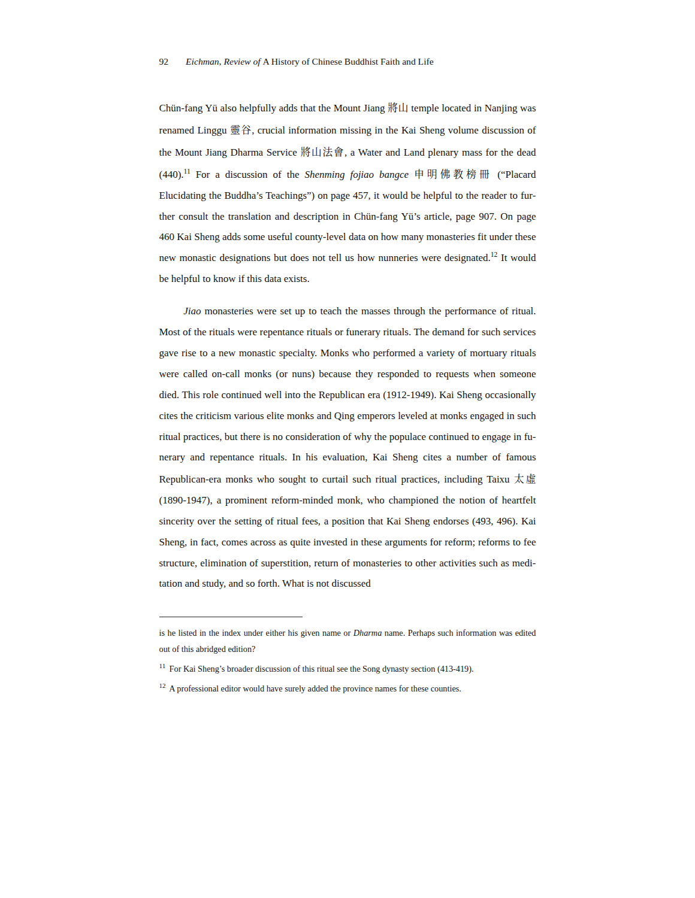92 Eichman, Review of A History of Chinese Buddhist Faith and Life
Chün-fang Yü also helpfully adds that the Mount Jiang 將山 temple located in Nanjing was renamed Linggu 靈谷, crucial information missing in the Kai Sheng volume discussion of the Mount Jiang Dharma Service 將山法會, a Water and Land plenary mass for the dead (440).11 For a discussion of the Shenming fojiao bangce 申明佛教榜冊 (“Placard Elucidating the Buddha’s Teachings”) on page 457, it would be helpful to the reader to further consult the translation and description in Chün-fang Yü’s article, page 907. On page 460 Kai Sheng adds some useful county-level data on how many monasteries fit under these new monastic designations but does not tell us how nunneries were designated.12 It would be helpful to know if this data exists.
Jiao monasteries were set up to teach the masses through the performance of ritual. Most of the rituals were repentance rituals or funerary rituals. The demand for such services gave rise to a new monastic specialty. Monks who performed a variety of mortuary rituals were called on-call monks (or nuns) because they responded to requests when someone died. This role continued well into the Republican era (1912-1949). Kai Sheng occasionally cites the criticism various elite monks and Qing emperors leveled at monks engaged in such ritual practices, but there is no consideration of why the populace continued to engage in funerary and repentance rituals. In his evaluation, Kai Sheng cites a number of famous Republican-era monks who sought to curtail such ritual practices, including Taixu 太虛 (1890-1947), a prominent reform-minded monk, who championed the notion of heartfelt sincerity over the setting of ritual fees, a position that Kai Sheng endorses (493, 496). Kai Sheng, in fact, comes across as quite invested in these arguments for reform; reforms to fee structure, elimination of superstition, return of monasteries to other activities such as meditation and study, and so forth. What is not discussed
is he listed in the index under either his given name or Dharma name. Perhaps such information was edited out of this abridged edition?
11 For Kai Sheng’s broader discussion of this ritual see the Song dynasty section (413-419).
12 A professional editor would have surely added the province names for these counties.